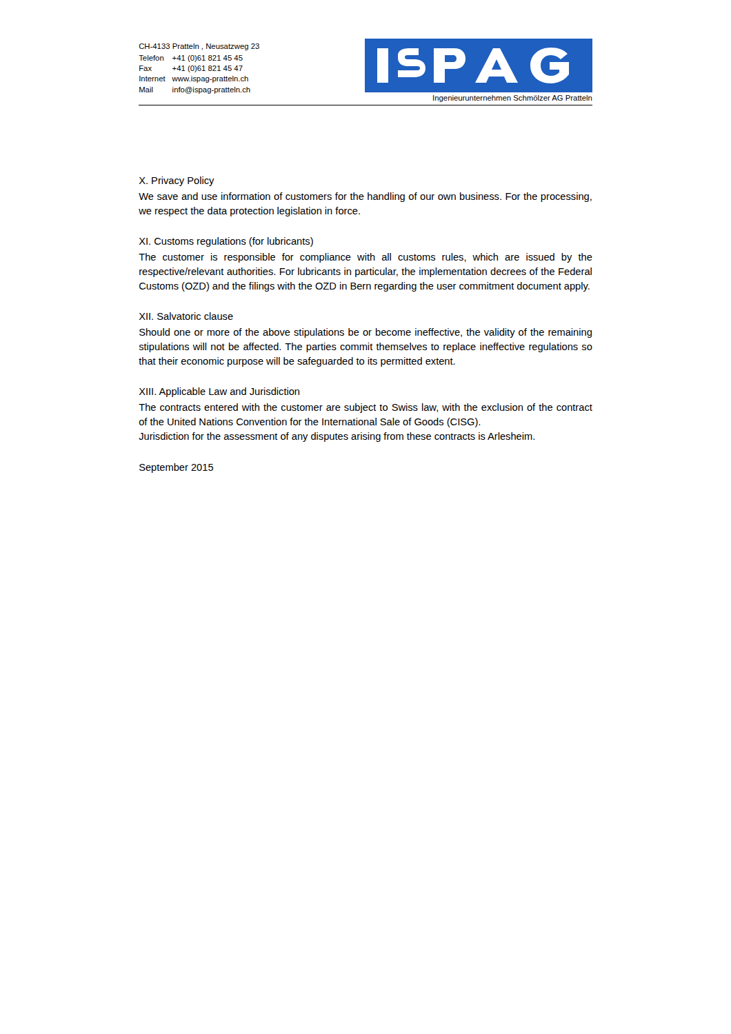CH-4133 Pratteln , Neusatzweg 23
| Telefon | +41 (0)61 821 45 45 |
| Fax | +41 (0)61 821 45 47 |
| Internet | www.ispag-pratteln.ch |
| Mail | info@ispag-pratteln.ch |
Ingenieurunternehmen Schmölzer AG Pratteln
X. Privacy Policy
We save and use information of customers for the handling of our own business. For the processing, we respect the data protection legislation in force.
XI. Customs regulations (for lubricants)
The customer is responsible for compliance with all customs rules, which are issued by the respective/relevant authorities. For lubricants in particular, the implementation decrees of the Federal Customs (OZD) and the filings with the OZD in Bern regarding the user commitment document apply.
XII. Salvatoric clause
Should one or more of the above stipulations be or become ineffective, the validity of the remaining stipulations will not be affected. The parties commit themselves to replace ineffective regulations so that their economic purpose will be safeguarded to its permitted extent.
XIII. Applicable Law and Jurisdiction
The contracts entered with the customer are subject to Swiss law, with the exclusion of the contract of the United Nations Convention for the International Sale of Goods (CISG).
Jurisdiction for the assessment of any disputes arising from these contracts is Arlesheim.
September 2015